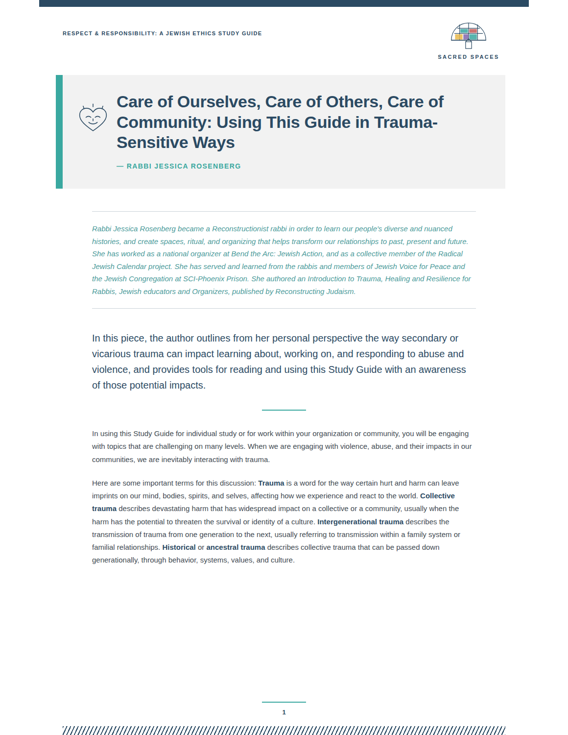Respect & Responsibility: A Jewish Ethics Study Guide
Sacred Spaces
Care of Ourselves, Care of Others, Care of Community: Using This Guide in Trauma-Sensitive Ways
— Rabbi Jessica Rosenberg
Rabbi Jessica Rosenberg became a Reconstructionist rabbi in order to learn our people's diverse and nuanced histories, and create spaces, ritual, and organizing that helps transform our relationships to past, present and future. She has worked as a national organizer at Bend the Arc: Jewish Action, and as a collective member of the Radical Jewish Calendar project. She has served and learned from the rabbis and members of Jewish Voice for Peace and the Jewish Congregation at SCI-Phoenix Prison. She authored an Introduction to Trauma, Healing and Resilience for Rabbis, Jewish educators and Organizers, published by Reconstructing Judaism.
In this piece, the author outlines from her personal perspective the way secondary or vicarious trauma can impact learning about, working on, and responding to abuse and violence, and provides tools for reading and using this Study Guide with an awareness of those potential impacts.
In using this Study Guide for individual study or for work within your organization or community, you will be engaging with topics that are challenging on many levels. When we are engaging with violence, abuse, and their impacts in our communities, we are inevitably interacting with trauma.
Here are some important terms for this discussion: Trauma is a word for the way certain hurt and harm can leave imprints on our mind, bodies, spirits, and selves, affecting how we experience and react to the world. Collective trauma describes devastating harm that has widespread impact on a collective or a community, usually when the harm has the potential to threaten the survival or identity of a culture. Intergenerational trauma describes the transmission of trauma from one generation to the next, usually referring to transmission within a family system or familial relationships. Historical or ancestral trauma describes collective trauma that can be passed down generationally, through behavior, systems, values, and culture.
1